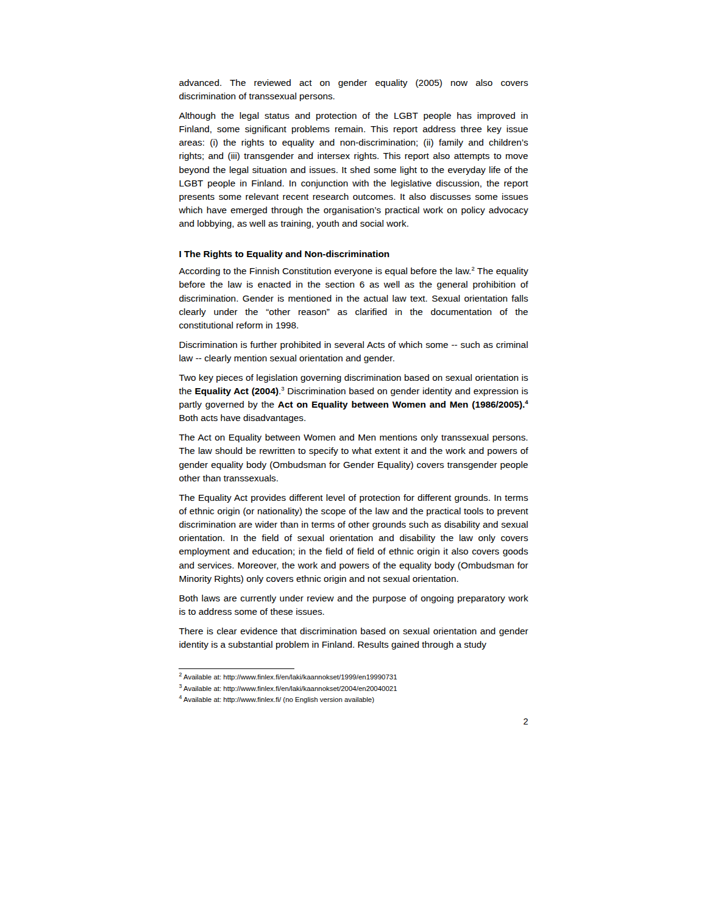advanced. The reviewed act on gender equality (2005) now also covers discrimination of transsexual persons.
Although the legal status and protection of the LGBT people has improved in Finland, some significant problems remain. This report address three key issue areas: (i) the rights to equality and non-discrimination; (ii) family and children’s rights; and (iii) transgender and intersex rights. This report also attempts to move beyond the legal situation and issues. It shed some light to the everyday life of the LGBT people in Finland. In conjunction with the legislative discussion, the report presents some relevant recent research outcomes. It also discusses some issues which have emerged through the organisation’s practical work on policy advocacy and lobbying, as well as training, youth and social work.
I The Rights to Equality and Non-discrimination
According to the Finnish Constitution everyone is equal before the law.2 The equality before the law is enacted in the section 6 as well as the general prohibition of discrimination. Gender is mentioned in the actual law text. Sexual orientation falls clearly under the “other reason” as clarified in the documentation of the constitutional reform in 1998.
Discrimination is further prohibited in several Acts of which some -- such as criminal law -- clearly mention sexual orientation and gender.
Two key pieces of legislation governing discrimination based on sexual orientation is the Equality Act (2004).3 Discrimination based on gender identity and expression is partly governed by the Act on Equality between Women and Men (1986/2005).4 Both acts have disadvantages.
The Act on Equality between Women and Men mentions only transsexual persons. The law should be rewritten to specify to what extent it and the work and powers of gender equality body (Ombudsman for Gender Equality) covers transgender people other than transsexuals.
The Equality Act provides different level of protection for different grounds. In terms of ethnic origin (or nationality) the scope of the law and the practical tools to prevent discrimination are wider than in terms of other grounds such as disability and sexual orientation. In the field of sexual orientation and disability the law only covers employment and education; in the field of field of ethnic origin it also covers goods and services. Moreover, the work and powers of the equality body (Ombudsman for Minority Rights) only covers ethnic origin and not sexual orientation.
Both laws are currently under review and the purpose of ongoing preparatory work is to address some of these issues.
There is clear evidence that discrimination based on sexual orientation and gender identity is a substantial problem in Finland. Results gained through a study
2 Available at: http://www.finlex.fi/en/laki/kaannokset/1999/en19990731
3 Available at: http://www.finlex.fi/en/laki/kaannokset/2004/en20040021
4 Available at: http://www.finlex.fi/ (no English version available)
2